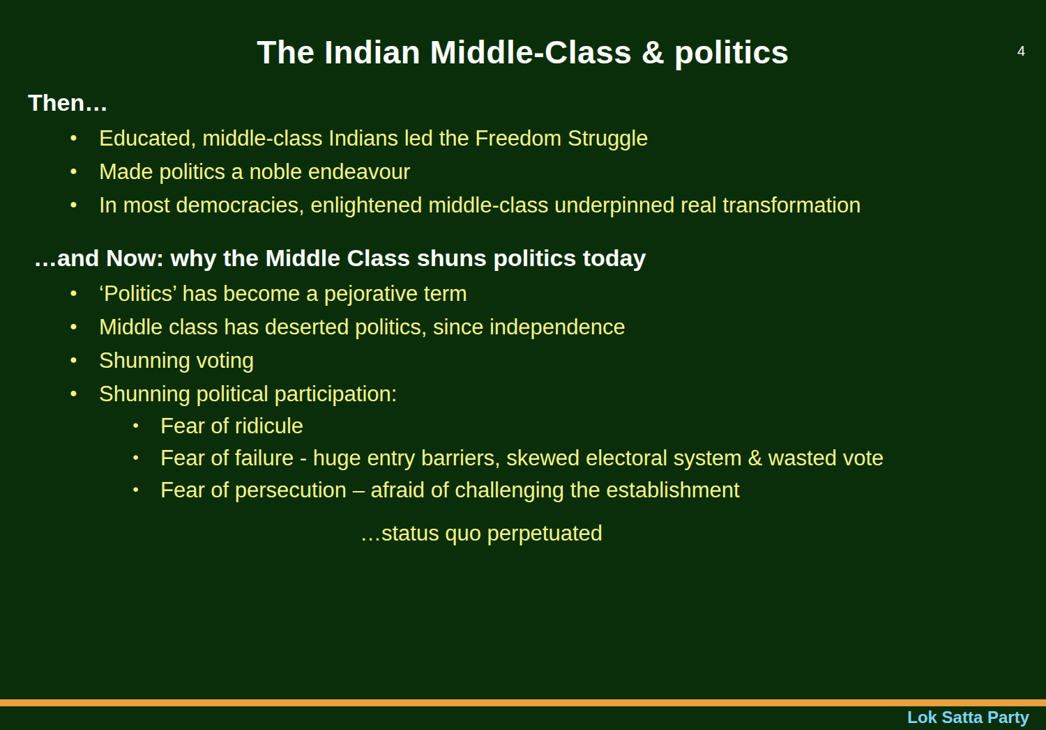4
The Indian Middle-Class & politics
Then…
Educated, middle-class Indians led the Freedom Struggle
Made politics a noble endeavour
In most democracies, enlightened middle-class underpinned real transformation
…and Now: why the Middle Class shuns politics today
‘Politics’ has become a pejorative term
Middle class has deserted politics, since independence
Shunning voting
Shunning political participation:
Fear of ridicule
Fear of failure - huge entry barriers, skewed electoral system & wasted vote
Fear of persecution – afraid of challenging the establishment
…status quo perpetuated
Lok Satta Party